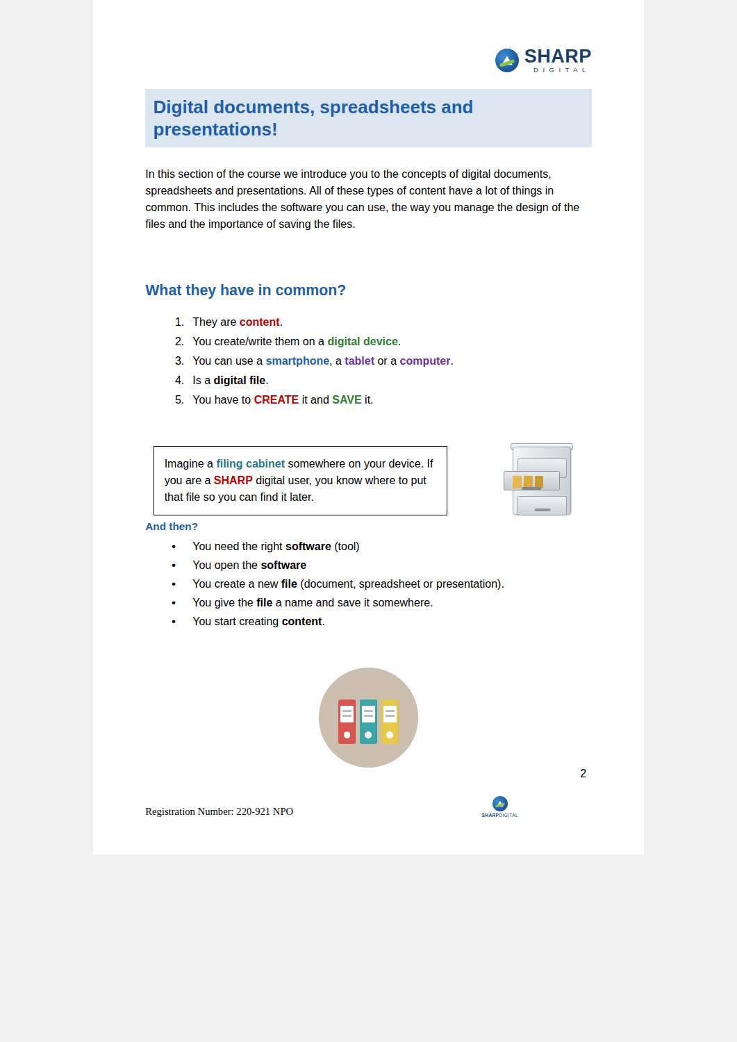SHARP DIGITAL
Digital documents, spreadsheets and presentations!
In this section of the course we introduce you to the concepts of digital documents, spreadsheets and presentations. All of these types of content have a lot of things in common. This includes the software you can use, the way you manage the design of the files and the importance of saving the files.
What they have in common?
They are content.
You create/write them on a digital device.
You can use a smartphone, a tablet or a computer.
Is a digital file.
You have to CREATE it and SAVE it.
Imagine a filing cabinet somewhere on your device. If you are a SHARP digital user, you know where to put that file so you can find it later.
And then?
You need the right software (tool)
You open the software
You create a new file (document, spreadsheet or presentation).
You give the file a name and save it somewhere.
You start creating content.
2
Registration Number: 220-921 NPO
SHARPDIGITAL